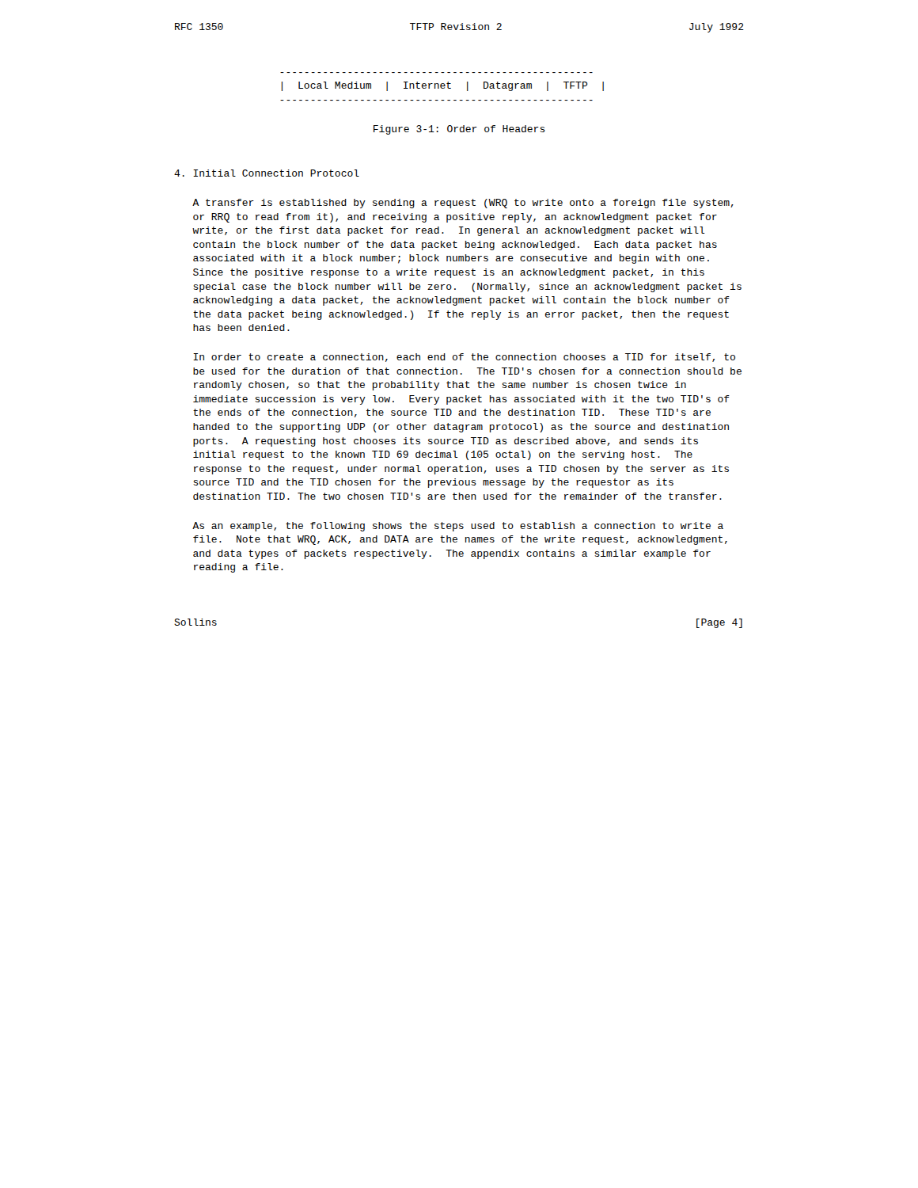RFC 1350 TFTP Revision 2 July 1992
                 ---------------------------------------------------
                 |  Local Medium  |  Internet  |  Datagram  |  TFTP  |
                 ---------------------------------------------------
Figure 3-1: Order of Headers
4. Initial Connection Protocol
A transfer is established by sending a request (WRQ to write onto a foreign file system, or RRQ to read from it), and receiving a positive reply, an acknowledgment packet for write, or the first data packet for read. In general an acknowledgment packet will contain the block number of the data packet being acknowledged. Each data packet has associated with it a block number; block numbers are consecutive and begin with one. Since the positive response to a write request is an acknowledgment packet, in this special case the block number will be zero. (Normally, since an acknowledgment packet is acknowledging a data packet, the acknowledgment packet will contain the block number of the data packet being acknowledged.) If the reply is an error packet, then the request has been denied.
In order to create a connection, each end of the connection chooses a TID for itself, to be used for the duration of that connection. The TID's chosen for a connection should be randomly chosen, so that the probability that the same number is chosen twice in immediate succession is very low. Every packet has associated with it the two TID's of the ends of the connection, the source TID and the destination TID. These TID's are handed to the supporting UDP (or other datagram protocol) as the source and destination ports. A requesting host chooses its source TID as described above, and sends its initial request to the known TID 69 decimal (105 octal) on the serving host. The response to the request, under normal operation, uses a TID chosen by the server as its source TID and the TID chosen for the previous message by the requestor as its destination TID. The two chosen TID's are then used for the remainder of the transfer.
As an example, the following shows the steps used to establish a connection to write a file. Note that WRQ, ACK, and DATA are the names of the write request, acknowledgment, and data types of packets respectively. The appendix contains a similar example for reading a file.
Sollins [Page 4]